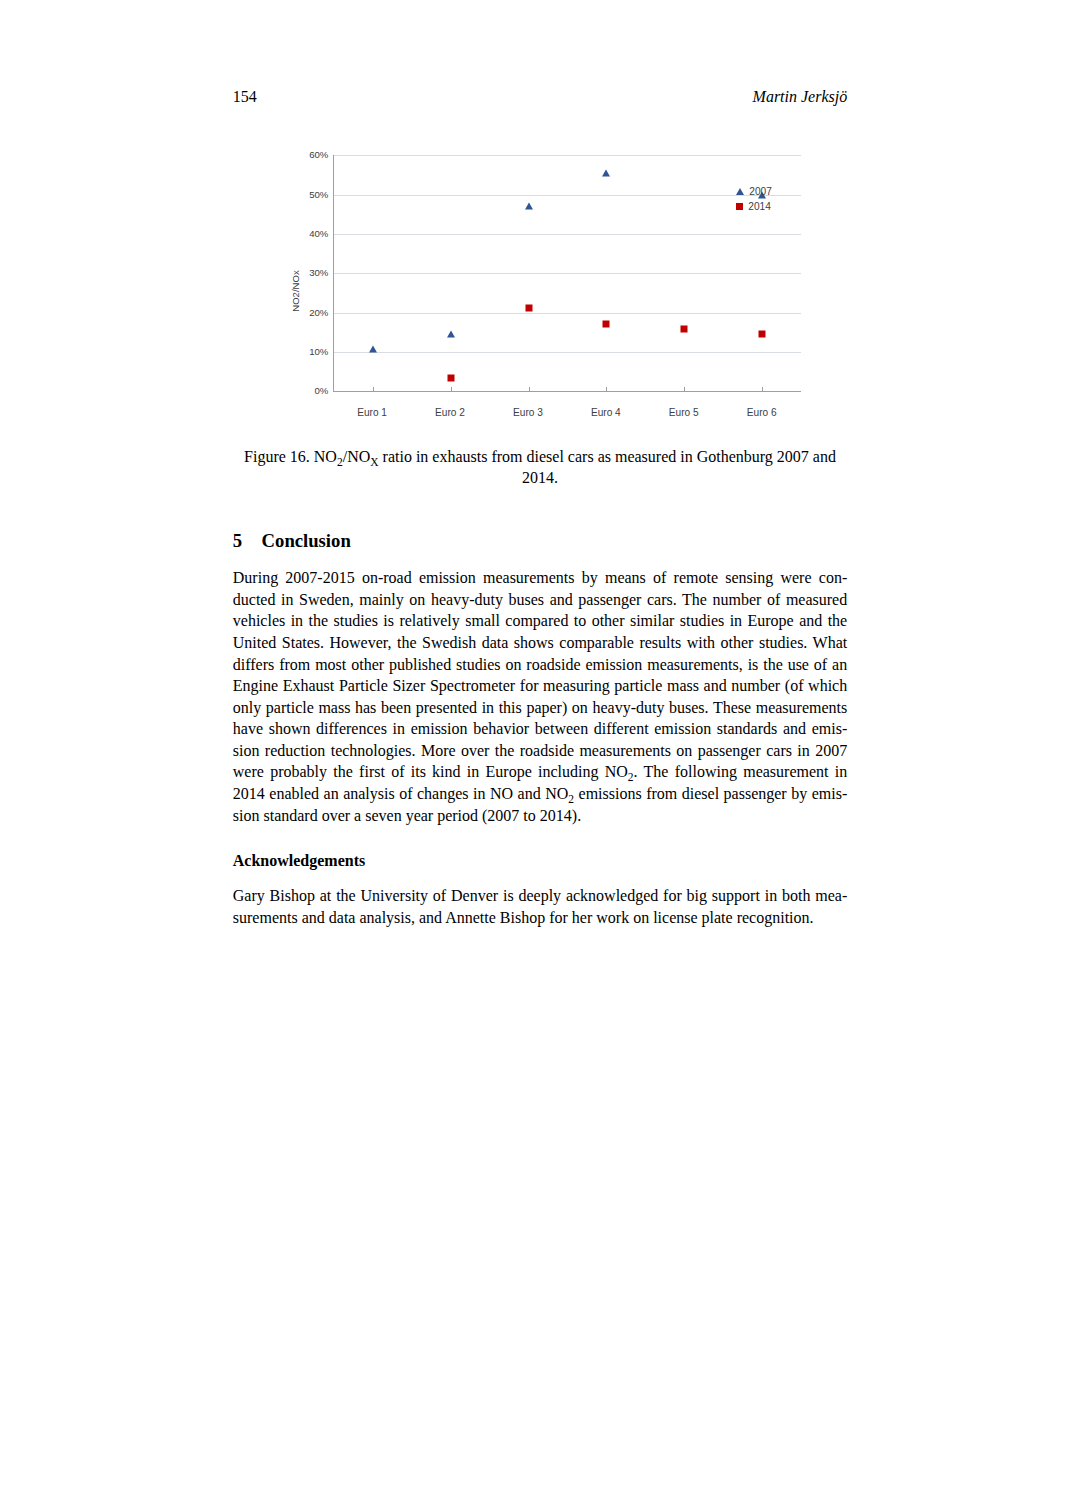154 Martin Jerksjö
NO2/NOx
60%
50%
40%
30%
20%
10%
0%
2007
2014
Euro 1
Euro 2
Euro 3
Euro 4
Euro 5
Euro 6
Figure 16. NO2/NOX ratio in exhausts from diesel cars as measured in Gothenburg 2007 and 2014.
5 Conclusion
During 2007-2015 on-road emission measurements by means of remote sensing were conducted in Sweden, mainly on heavy-duty buses and passenger cars. The number of measured vehicles in the studies is relatively small compared to other similar studies in Europe and the United States. However, the Swedish data shows comparable results with other studies. What differs from most other published studies on roadside emission measurements, is the use of an Engine Exhaust Particle Sizer Spectrometer for measuring particle mass and number (of which only particle mass has been presented in this paper) on heavy-duty buses. These measurements have shown differences in emission behavior between different emission standards and emission reduction technologies. More over the roadside measurements on passenger cars in 2007 were probably the first of its kind in Europe including NO2. The following measurement in 2014 enabled an analysis of changes in NO and NO2 emissions from diesel passenger by emission standard over a seven year period (2007 to 2014).
Acknowledgements
Gary Bishop at the University of Denver is deeply acknowledged for big support in both measurements and data analysis, and Annette Bishop for her work on license plate recognition.